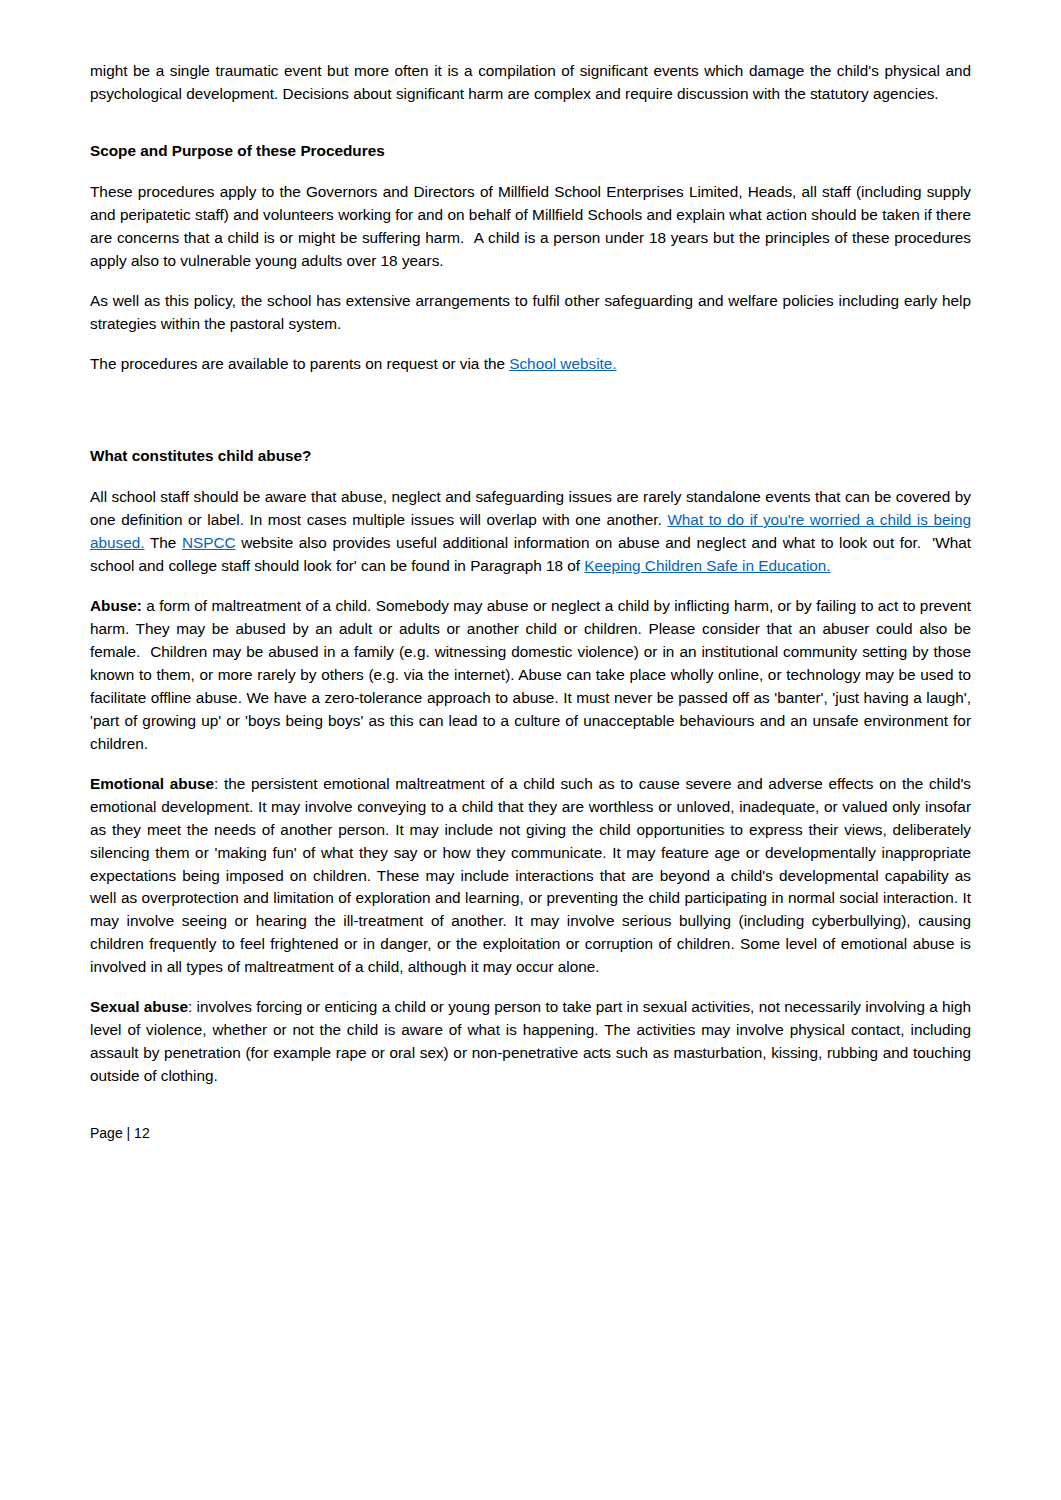might be a single traumatic event but more often it is a compilation of significant events which damage the child's physical and psychological development. Decisions about significant harm are complex and require discussion with the statutory agencies.
Scope and Purpose of these Procedures
These procedures apply to the Governors and Directors of Millfield School Enterprises Limited, Heads, all staff (including supply and peripatetic staff) and volunteers working for and on behalf of Millfield Schools and explain what action should be taken if there are concerns that a child is or might be suffering harm. A child is a person under 18 years but the principles of these procedures apply also to vulnerable young adults over 18 years.
As well as this policy, the school has extensive arrangements to fulfil other safeguarding and welfare policies including early help strategies within the pastoral system.
The procedures are available to parents on request or via the School website.
What constitutes child abuse?
All school staff should be aware that abuse, neglect and safeguarding issues are rarely standalone events that can be covered by one definition or label. In most cases multiple issues will overlap with one another. What to do if you're worried a child is being abused. The NSPCC website also provides useful additional information on abuse and neglect and what to look out for. 'What school and college staff should look for' can be found in Paragraph 18 of Keeping Children Safe in Education.
Abuse: a form of maltreatment of a child. Somebody may abuse or neglect a child by inflicting harm, or by failing to act to prevent harm. They may be abused by an adult or adults or another child or children. Please consider that an abuser could also be female. Children may be abused in a family (e.g. witnessing domestic violence) or in an institutional community setting by those known to them, or more rarely by others (e.g. via the internet). Abuse can take place wholly online, or technology may be used to facilitate offline abuse. We have a zero-tolerance approach to abuse. It must never be passed off as 'banter', 'just having a laugh', 'part of growing up' or 'boys being boys' as this can lead to a culture of unacceptable behaviours and an unsafe environment for children.
Emotional abuse: the persistent emotional maltreatment of a child such as to cause severe and adverse effects on the child's emotional development. It may involve conveying to a child that they are worthless or unloved, inadequate, or valued only insofar as they meet the needs of another person. It may include not giving the child opportunities to express their views, deliberately silencing them or 'making fun' of what they say or how they communicate. It may feature age or developmentally inappropriate expectations being imposed on children. These may include interactions that are beyond a child's developmental capability as well as overprotection and limitation of exploration and learning, or preventing the child participating in normal social interaction. It may involve seeing or hearing the ill-treatment of another. It may involve serious bullying (including cyberbullying), causing children frequently to feel frightened or in danger, or the exploitation or corruption of children. Some level of emotional abuse is involved in all types of maltreatment of a child, although it may occur alone.
Sexual abuse: involves forcing or enticing a child or young person to take part in sexual activities, not necessarily involving a high level of violence, whether or not the child is aware of what is happening. The activities may involve physical contact, including assault by penetration (for example rape or oral sex) or non-penetrative acts such as masturbation, kissing, rubbing and touching outside of clothing.
Page | 12